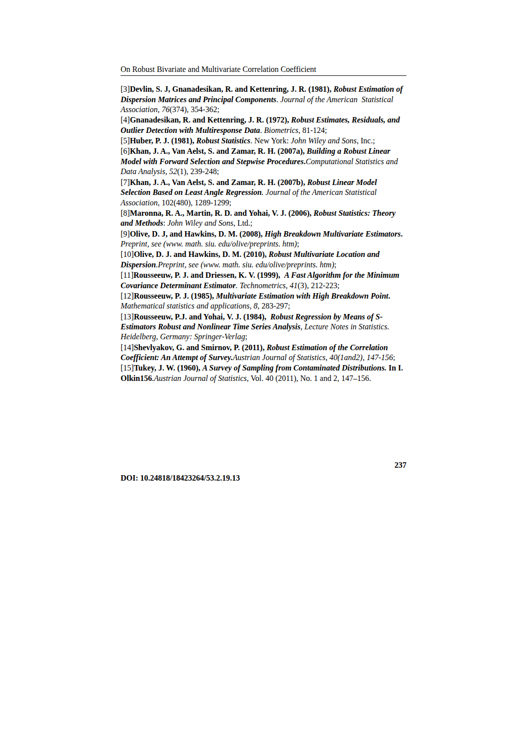On Robust Bivariate and Multivariate Correlation Coefficient
[3] Devlin, S. J, Gnanadesikan, R. and Kettenring, J. R. (1981), Robust Estimation of Dispersion Matrices and Principal Components. Journal of the American Statistical Association, 76(374), 354-362;
[4] Gnanadesikan, R. and Kettenring, J. R. (1972), Robust Estimates, Residuals, and Outlier Detection with Multiresponse Data. Biometrics, 81-124;
[5] Huber, P. J. (1981), Robust Statistics. New York: John Wiley and Sons, Inc.;
[6] Khan, J. A., Van Aelst, S. and Zamar, R. H. (2007a), Building a Robust Linear Model with Forward Selection and Stepwise Procedures. Computational Statistics and Data Analysis, 52(1), 239-248;
[7] Khan, J. A., Van Aelst, S. and Zamar, R. H. (2007b), Robust Linear Model Selection Based on Least Angle Regression. Journal of the American Statistical Association, 102(480), 1289-1299;
[8] Maronna, R. A., Martin, R. D. and Yohai, V. J. (2006), Robust Statistics: Theory and Methods: John Wiley and Sons, Ltd.;
[9] Olive, D. J, and Hawkins, D. M. (2008), High Breakdown Multivariate Estimators. Preprint, see (www. math. siu. edu/olive/preprints. htm);
[10] Olive, D. J. and Hawkins, D. M. (2010), Robust Multivariate Location and Dispersion.Preprint, see (www. math. siu. edu/olive/preprints. htm);
[11] Rousseeuw, P. J. and Driessen, K. V. (1999), A Fast Algorithm for the Minimum Covariance Determinant Estimator. Technometrics, 41(3), 212-223;
[12] Rousseeuw, P. J. (1985), Multivariate Estimation with High Breakdown Point. Mathematical statistics and applications, 8, 283-297;
[13] Rousseeuw, P.J. and Yohai, V. J. (1984), Robust Regression by Means of S-Estimators Robust and Nonlinear Time Series Analysis, Lecture Notes in Statistics. Heidelberg, Germany: Springer-Verlag;
[14] Shevlyakov, G. and Smirnov, P. (2011), Robust Estimation of the Correlation Coefficient: An Attempt of Survey. Austrian Journal of Statistics, 40(1and2), 147-156;
[15] Tukey, J. W. (1960), A Survey of Sampling from Contaminated Distributions. In I. Olkin156.Austrian Journal of Statistics, Vol. 40 (2011), No. 1 and 2, 147–156.
237
DOI: 10.24818/18423264/53.2.19.13